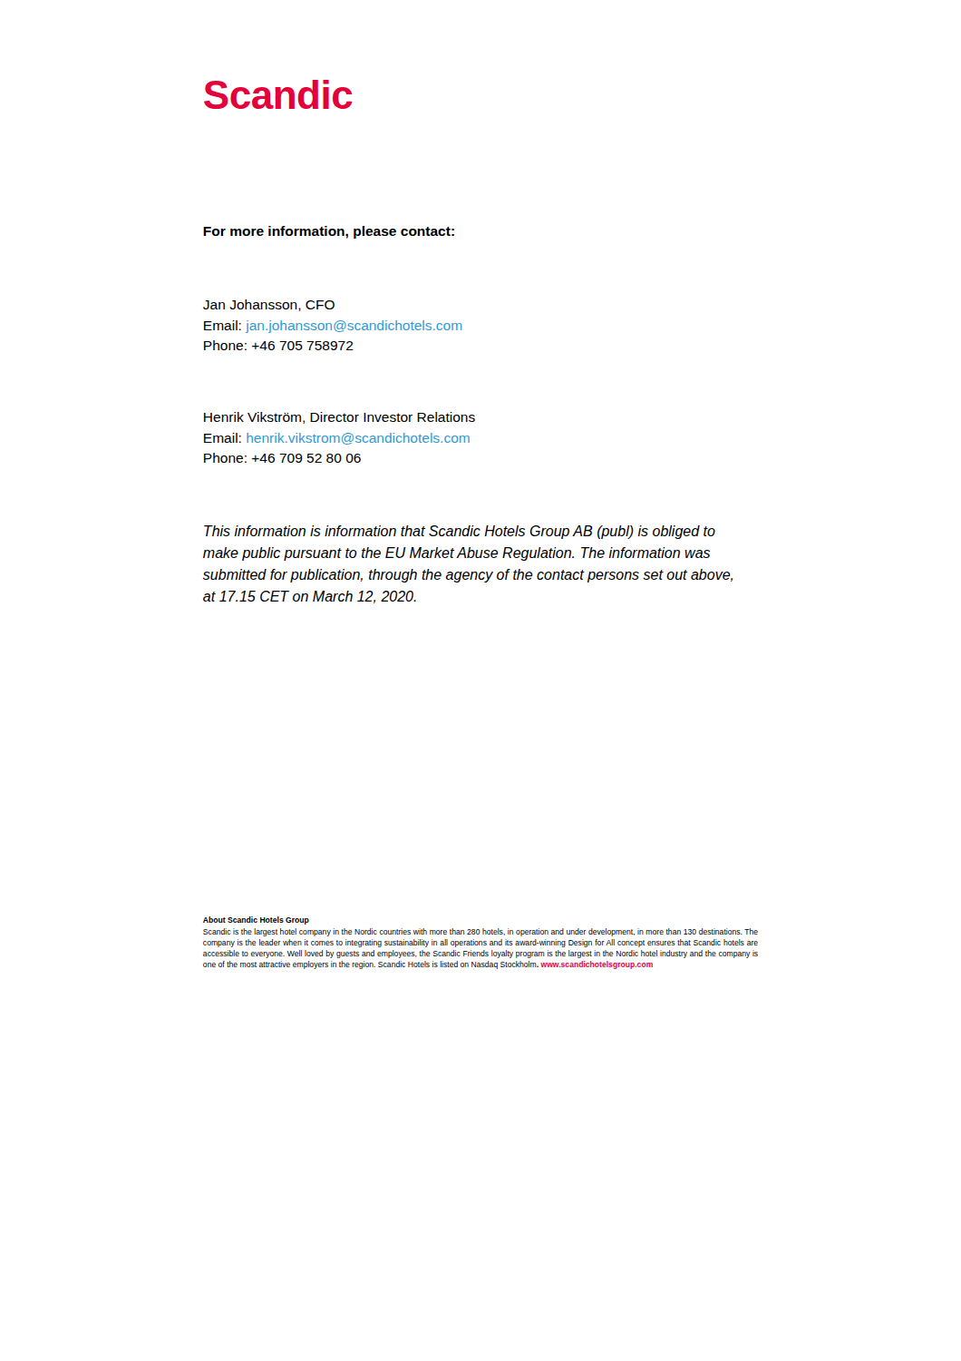Scandic
For more information, please contact:
Jan Johansson, CFO
Email: jan.johansson@scandichotels.com
Phone: +46 705 758972
Henrik Vikström, Director Investor Relations
Email: henrik.vikstrom@scandichotels.com
Phone: +46 709 52 80 06
This information is information that Scandic Hotels Group AB (publ) is obliged to make public pursuant to the EU Market Abuse Regulation. The information was submitted for publication, through the agency of the contact persons set out above, at 17.15 CET on March 12, 2020.
About Scandic Hotels Group
Scandic is the largest hotel company in the Nordic countries with more than 280 hotels, in operation and under development, in more than 130 destinations. The company is the leader when it comes to integrating sustainability in all operations and its award-winning Design for All concept ensures that Scandic hotels are accessible to everyone. Well loved by guests and employees, the Scandic Friends loyalty program is the largest in the Nordic hotel industry and the company is one of the most attractive employers in the region. Scandic Hotels is listed on Nasdaq Stockholm. www.scandichotelsgroup.com